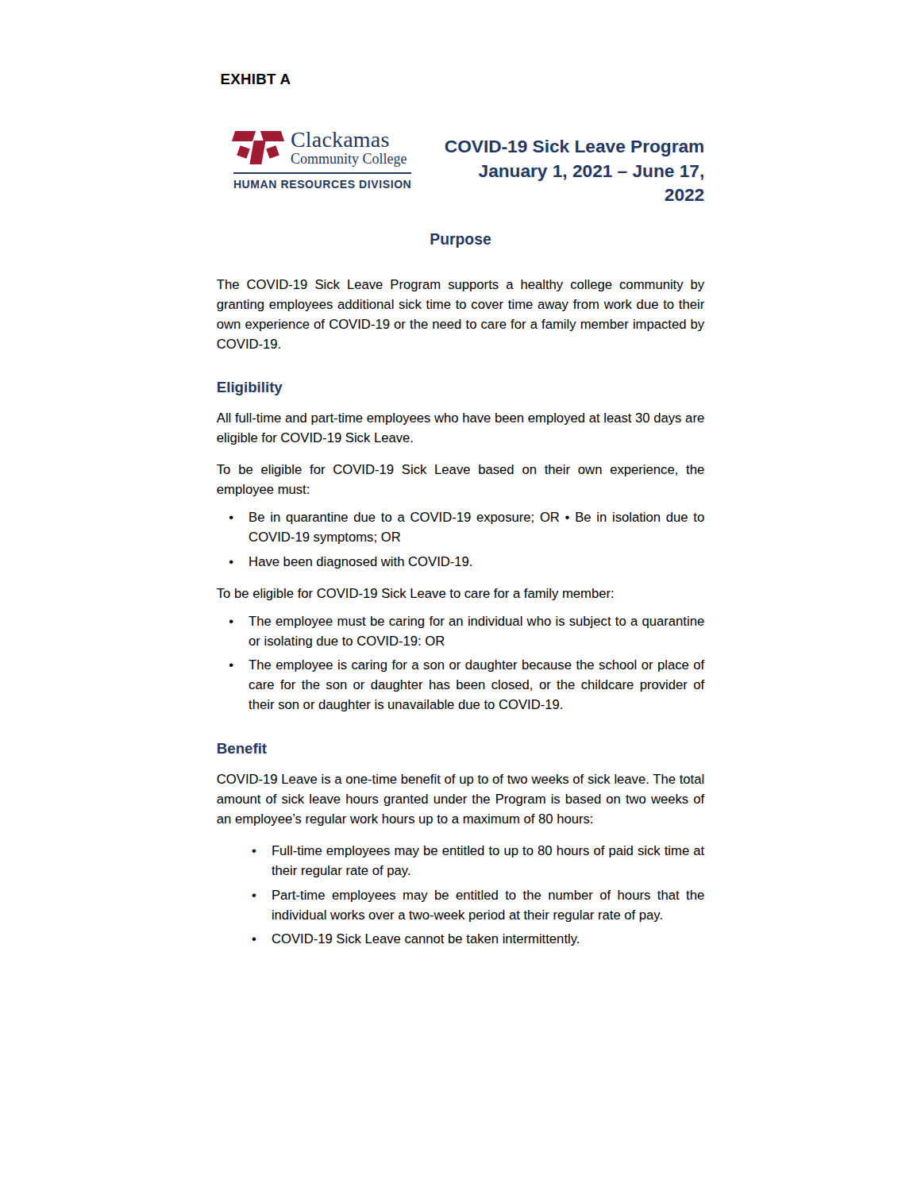EXHIBT A
Clackamas
Community College
HUMAN RESOURCES DIVISION
COVID-19 Sick Leave Program
January 1, 2021 – June 17, 2022
Purpose
The COVID-19 Sick Leave Program supports a healthy college community by granting employees additional sick time to cover time away from work due to their own experience of COVID-19 or the need to care for a family member impacted by COVID-19.
Eligibility
All full-time and part-time employees who have been employed at least 30 days are eligible for COVID-19 Sick Leave.
To be eligible for COVID-19 Sick Leave based on their own experience, the employee must:
Be in quarantine due to a COVID-19 exposure; OR • Be in isolation due to COVID-19 symptoms; OR
Have been diagnosed with COVID-19.
To be eligible for COVID-19 Sick Leave to care for a family member:
The employee must be caring for an individual who is subject to a quarantine or isolating due to COVID-19: OR
The employee is caring for a son or daughter because the school or place of care for the son or daughter has been closed, or the childcare provider of their son or daughter is unavailable due to COVID-19.
Benefit
COVID-19 Leave is a one-time benefit of up to of two weeks of sick leave. The total amount of sick leave hours granted under the Program is based on two weeks of an employee’s regular work hours up to a maximum of 80 hours:
Full-time employees may be entitled to up to 80 hours of paid sick time at their regular rate of pay.
Part-time employees may be entitled to the number of hours that the individual works over a two-week period at their regular rate of pay.
COVID-19 Sick Leave cannot be taken intermittently.